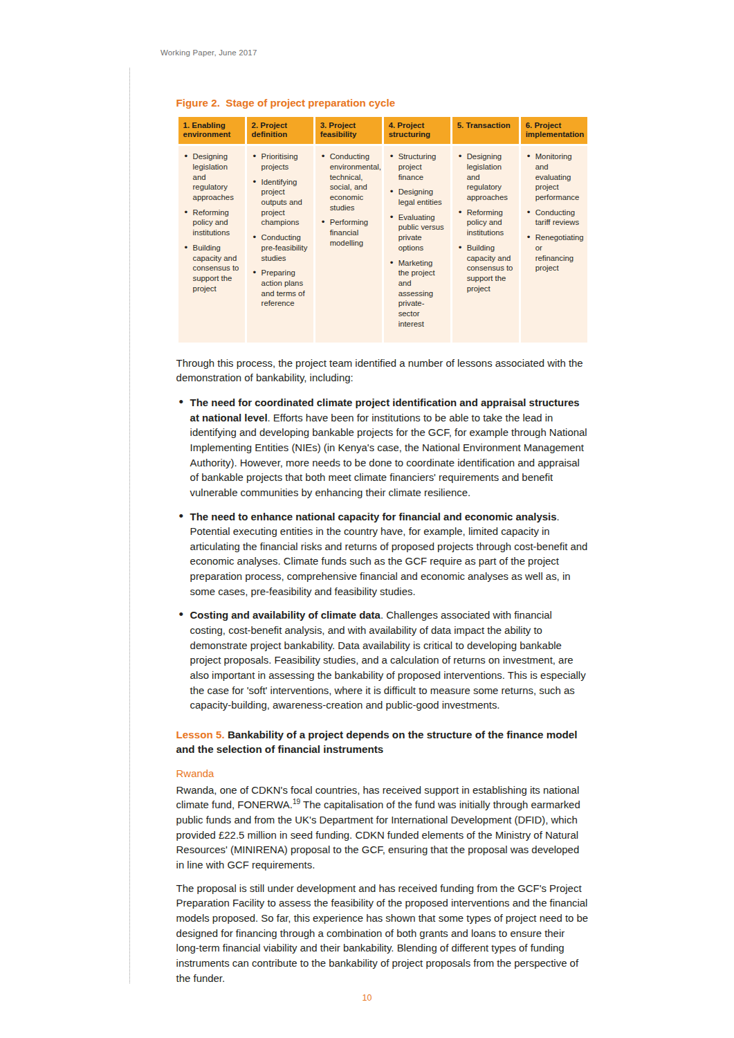Working Paper, June 2017
Figure 2. Stage of project preparation cycle
| 1. Enabling environment | 2. Project definition | 3. Project feasibility | 4. Project structuring | 5. Transaction | 6. Project implementation |
| --- | --- | --- | --- | --- | --- |
| Designing legislation and regulatory approaches Reforming policy and institutions Building capacity and consensus to support the project | Prioritising projects Identifying project outputs and project champions Conducting pre-feasibility studies Preparing action plans and terms of reference | Conducting environmental, technical, social, and economic studies Performing financial modelling | Structuring project finance Designing legal entities Evaluating public versus private options Marketing the project and assessing private-sector interest | Designing legislation and regulatory approaches Reforming policy and institutions Building capacity and consensus to support the project | Monitoring and evaluating project performance Conducting tariff reviews Renegotiating or refinancing project |
Through this process, the project team identified a number of lessons associated with the demonstration of bankability, including:
The need for coordinated climate project identification and appraisal structures at national level. Efforts have been for institutions to be able to take the lead in identifying and developing bankable projects for the GCF, for example through National Implementing Entities (NIEs) (in Kenya's case, the National Environment Management Authority). However, more needs to be done to coordinate identification and appraisal of bankable projects that both meet climate financiers' requirements and benefit vulnerable communities by enhancing their climate resilience.
The need to enhance national capacity for financial and economic analysis. Potential executing entities in the country have, for example, limited capacity in articulating the financial risks and returns of proposed projects through cost-benefit and economic analyses. Climate funds such as the GCF require as part of the project preparation process, comprehensive financial and economic analyses as well as, in some cases, pre-feasibility and feasibility studies.
Costing and availability of climate data. Challenges associated with financial costing, cost-benefit analysis, and with availability of data impact the ability to demonstrate project bankability. Data availability is critical to developing bankable project proposals. Feasibility studies, and a calculation of returns on investment, are also important in assessing the bankability of proposed interventions. This is especially the case for 'soft' interventions, where it is difficult to measure some returns, such as capacity-building, awareness-creation and public-good investments.
Lesson 5. Bankability of a project depends on the structure of the finance model and the selection of financial instruments
Rwanda
Rwanda, one of CDKN's focal countries, has received support in establishing its national climate fund, FONERWA.19 The capitalisation of the fund was initially through earmarked public funds and from the UK's Department for International Development (DFID), which provided £22.5 million in seed funding. CDKN funded elements of the Ministry of Natural Resources' (MINIRENA) proposal to the GCF, ensuring that the proposal was developed in line with GCF requirements.
The proposal is still under development and has received funding from the GCF's Project Preparation Facility to assess the feasibility of the proposed interventions and the financial models proposed. So far, this experience has shown that some types of project need to be designed for financing through a combination of both grants and loans to ensure their long-term financial viability and their bankability. Blending of different types of funding instruments can contribute to the bankability of project proposals from the perspective of the funder.
10